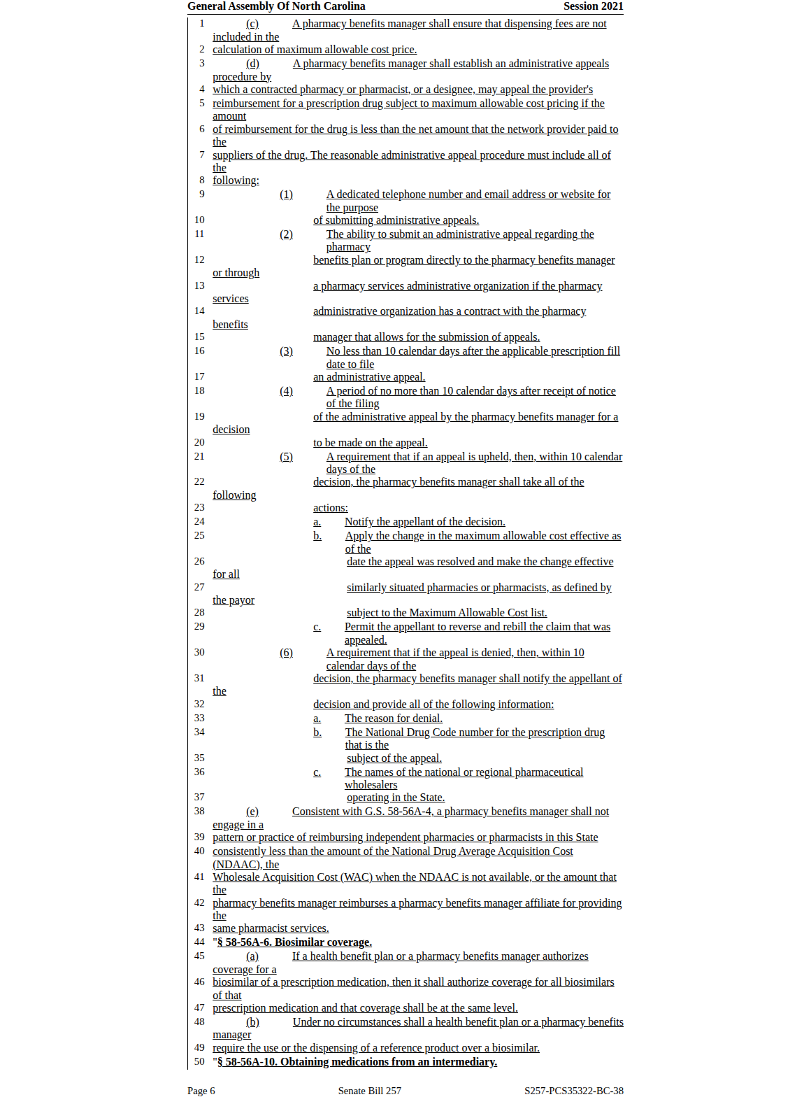General Assembly Of North Carolina Session 2021
(c) A pharmacy benefits manager shall ensure that dispensing fees are not included in the
calculation of maximum allowable cost price.
(d) A pharmacy benefits manager shall establish an administrative appeals procedure by
which a contracted pharmacy or pharmacist, or a designee, may appeal the provider's
reimbursement for a prescription drug subject to maximum allowable cost pricing if the amount
of reimbursement for the drug is less than the net amount that the network provider paid to the
suppliers of the drug. The reasonable administrative appeal procedure must include all of the
following:
(1) A dedicated telephone number and email address or website for the purpose
of submitting administrative appeals.
(2) The ability to submit an administrative appeal regarding the pharmacy
benefits plan or program directly to the pharmacy benefits manager or through
a pharmacy services administrative organization if the pharmacy services
administrative organization has a contract with the pharmacy benefits
manager that allows for the submission of appeals.
(3) No less than 10 calendar days after the applicable prescription fill date to file
an administrative appeal.
(4) A period of no more than 10 calendar days after receipt of notice of the filing
of the administrative appeal by the pharmacy benefits manager for a decision
to be made on the appeal.
(5) A requirement that if an appeal is upheld, then, within 10 calendar days of the
decision, the pharmacy benefits manager shall take all of the following
actions:
a. Notify the appellant of the decision.
b. Apply the change in the maximum allowable cost effective as of the
date the appeal was resolved and make the change effective for all
similarly situated pharmacies or pharmacists, as defined by the payor
subject to the Maximum Allowable Cost list.
c. Permit the appellant to reverse and rebill the claim that was appealed.
(6) A requirement that if the appeal is denied, then, within 10 calendar days of the
decision, the pharmacy benefits manager shall notify the appellant of the
decision and provide all of the following information:
a. The reason for denial.
b. The National Drug Code number for the prescription drug that is the
subject of the appeal.
c. The names of the national or regional pharmaceutical wholesalers
operating in the State.
(e) Consistent with G.S. 58-56A-4, a pharmacy benefits manager shall not engage in a
pattern or practice of reimbursing independent pharmacies or pharmacists in this State
consistently less than the amount of the National Drug Average Acquisition Cost (NDAAC), the
Wholesale Acquisition Cost (WAC) when the NDAAC is not available, or the amount that the
pharmacy benefits manager reimburses a pharmacy benefits manager affiliate for providing the
same pharmacist services.
"§ 58-56A-6. Biosimilar coverage.
(a) If a health benefit plan or a pharmacy benefits manager authorizes coverage for a
biosimilar of a prescription medication, then it shall authorize coverage for all biosimilars of that
prescription medication and that coverage shall be at the same level.
(b) Under no circumstances shall a health benefit plan or a pharmacy benefits manager
require the use or the dispensing of a reference product over a biosimilar.
"§ 58-56A-10. Obtaining medications from an intermediary.
Page 6 Senate Bill 257 S257-PCS35322-BC-38